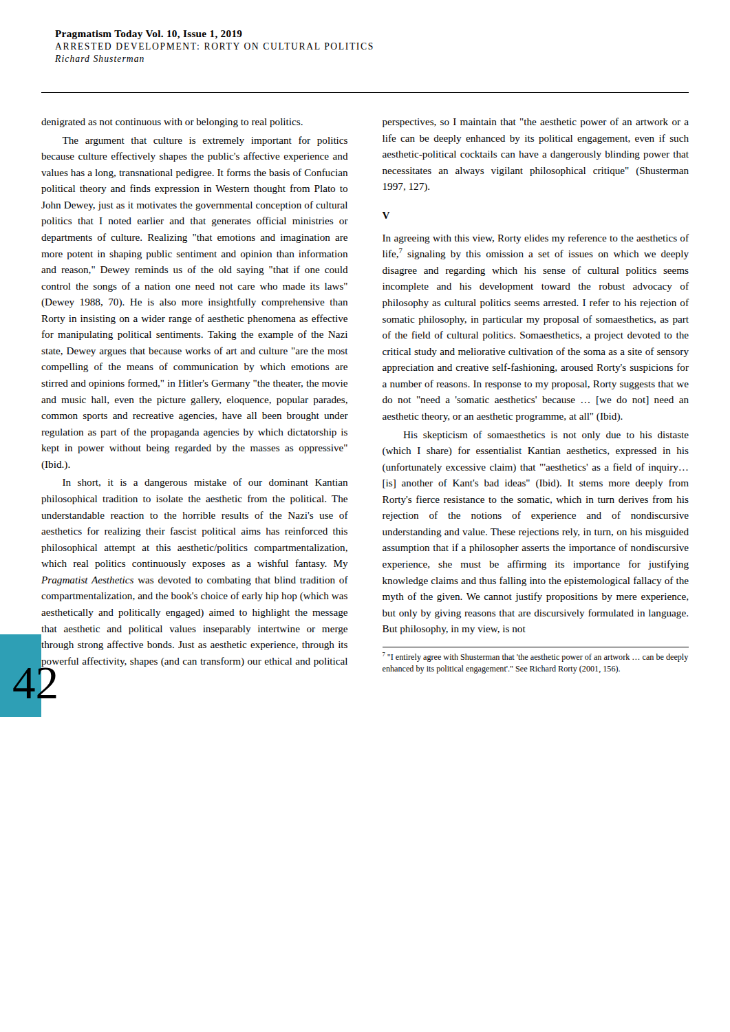Pragmatism Today Vol. 10, Issue 1, 2019
Arrested Development: Rorty on Cultural Politics
Richard Shusterman
denigrated as not continuous with or belonging to real politics.
The argument that culture is extremely important for politics because culture effectively shapes the public's affective experience and values has a long, transnational pedigree. It forms the basis of Confucian political theory and finds expression in Western thought from Plato to John Dewey, just as it motivates the governmental conception of cultural politics that I noted earlier and that generates official ministries or departments of culture. Realizing "that emotions and imagination are more potent in shaping public sentiment and opinion than information and reason," Dewey reminds us of the old saying "that if one could control the songs of a nation one need not care who made its laws" (Dewey 1988, 70). He is also more insightfully comprehensive than Rorty in insisting on a wider range of aesthetic phenomena as effective for manipulating political sentiments. Taking the example of the Nazi state, Dewey argues that because works of art and culture "are the most compelling of the means of communication by which emotions are stirred and opinions formed," in Hitler's Germany "the theater, the movie and music hall, even the picture gallery, eloquence, popular parades, common sports and recreative agencies, have all been brought under regulation as part of the propaganda agencies by which dictatorship is kept in power without being regarded by the masses as oppressive" (Ibid.).
In short, it is a dangerous mistake of our dominant Kantian philosophical tradition to isolate the aesthetic from the political. The understandable reaction to the horrible results of the Nazi's use of aesthetics for realizing their fascist political aims has reinforced this philosophical attempt at this aesthetic/politics compartmentalization, which real politics continuously exposes as a wishful fantasy. My Pragmatist Aesthetics was devoted to combating that blind tradition of compartmentalization, and the book's choice of early hip hop (which was aesthetically and politically engaged) aimed to highlight the message that aesthetic and political values inseparably intertwine or merge through strong affective bonds. Just as aesthetic experience, through its powerful affectivity, shapes (and can transform) our ethical and political perspectives, so I maintain that "the aesthetic power of an artwork or a life can be deeply enhanced by its political engagement, even if such aesthetic-political cocktails can have a dangerously blinding power that necessitates an always vigilant philosophical critique" (Shusterman 1997, 127).
V
In agreeing with this view, Rorty elides my reference to the aesthetics of life,7 signaling by this omission a set of issues on which we deeply disagree and regarding which his sense of cultural politics seems incomplete and his development toward the robust advocacy of philosophy as cultural politics seems arrested. I refer to his rejection of somatic philosophy, in particular my proposal of somaesthetics, as part of the field of cultural politics. Somaesthetics, a project devoted to the critical study and meliorative cultivation of the soma as a site of sensory appreciation and creative self-fashioning, aroused Rorty's suspicions for a number of reasons. In response to my proposal, Rorty suggests that we do not "need a 'somatic aesthetics' because … [we do not] need an aesthetic theory, or an aesthetic programme, at all" (Ibid).
His skepticism of somaesthetics is not only due to his distaste (which I share) for essentialist Kantian aesthetics, expressed in his (unfortunately excessive claim) that "'aesthetics' as a field of inquiry… [is] another of Kant's bad ideas" (Ibid). It stems more deeply from Rorty's fierce resistance to the somatic, which in turn derives from his rejection of the notions of experience and of nondiscursive understanding and value. These rejections rely, in turn, on his misguided assumption that if a philosopher asserts the importance of nondiscursive experience, she must be affirming its importance for justifying knowledge claims and thus falling into the epistemological fallacy of the myth of the given. We cannot justify propositions by mere experience, but only by giving reasons that are discursively formulated in language. But philosophy, in my view, is not
7 "I entirely agree with Shusterman that 'the aesthetic power of an artwork … can be deeply enhanced by its political engagement'." See Richard Rorty (2001, 156).
42